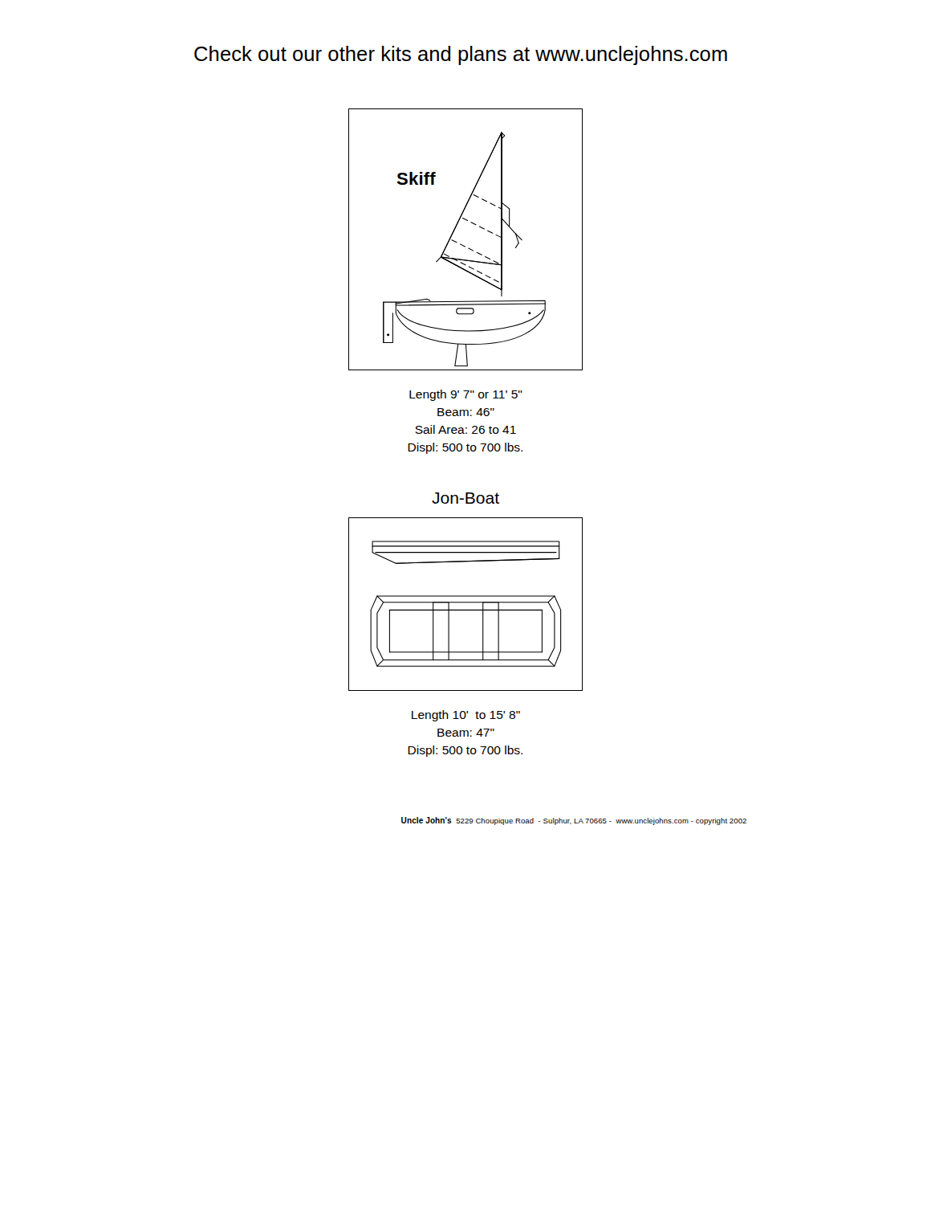Check out our other kits and plans at www.unclejohns.com
Skiff
Length 9' 7" or 11' 5"
Beam: 46"
Sail Area: 26 to 41
Displ: 500 to 700 lbs.
Jon-Boat
Length 10' to 15' 8"
Beam: 47"
Displ: 500 to 700 lbs.
Uncle John's 5229 Choupique Road - Sulphur, LA 70665 - www.unclejohns.com - copyright 2002